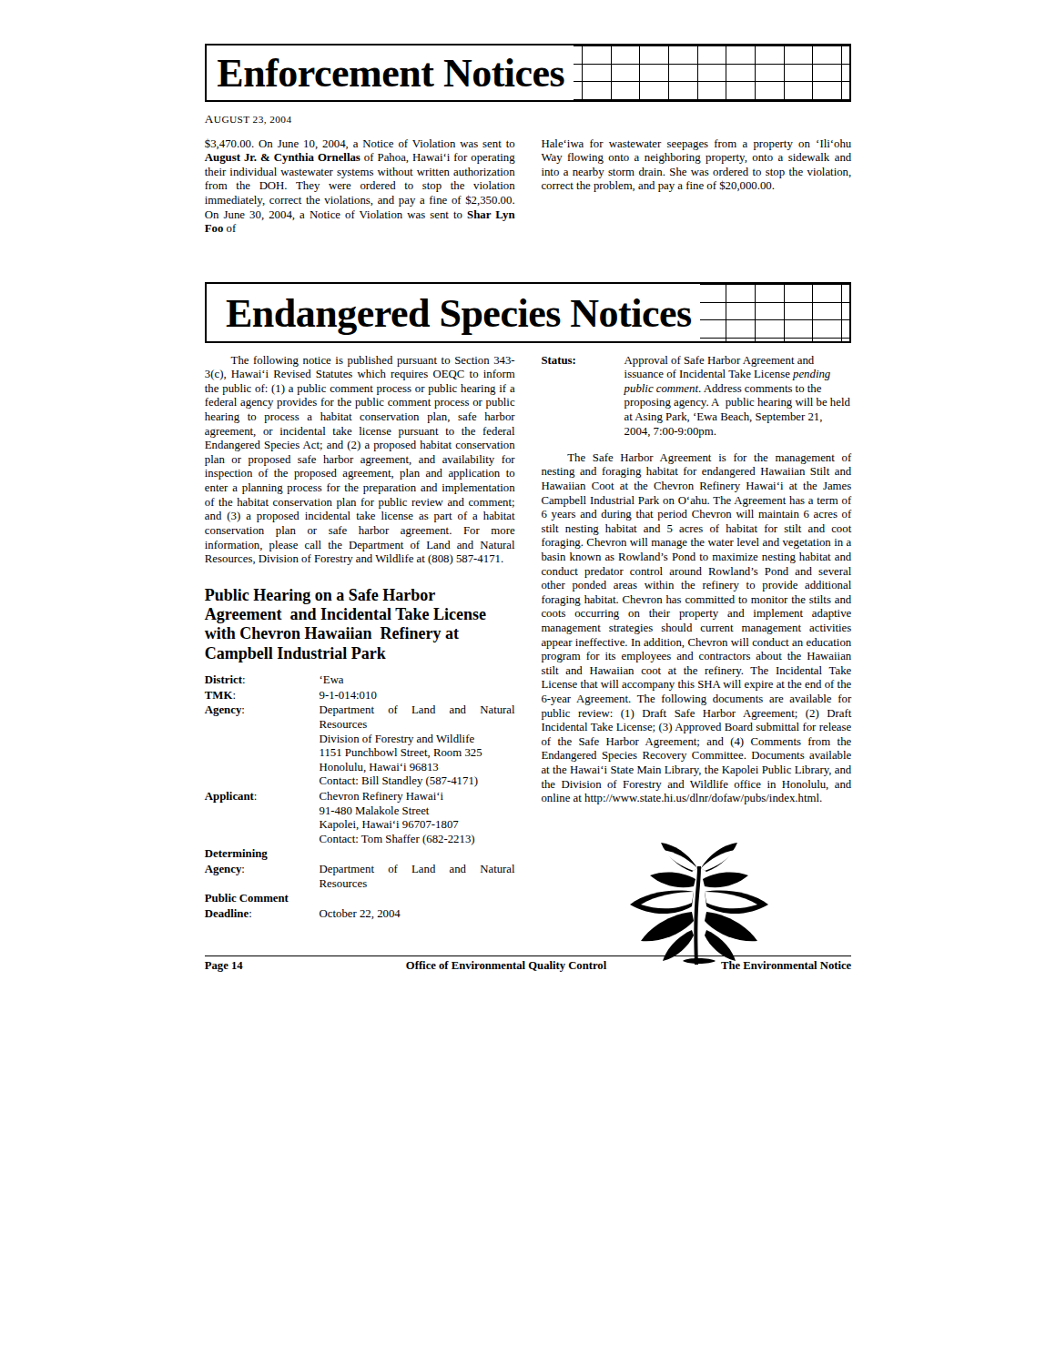Enforcement Notices
AUGUST 23, 2004
$3,470.00. On June 10, 2004, a Notice of Violation was sent to August Jr. & Cynthia Ornellas of Pahoa, Hawaiʻi for operating their individual wastewater systems without written authorization from the DOH. They were ordered to stop the violation immediately, correct the violations, and pay a fine of $2,350.00. On June 30, 2004, a Notice of Violation was sent to Shar Lyn Foo of
Haleʻiwa for wastewater seepages from a property on ʻIliʻohu Way flowing onto a neighboring property, onto a sidewalk and into a nearby storm drain. She was ordered to stop the violation, correct the problem, and pay a fine of $20,000.00.
Endangered Species Notices
The following notice is published pursuant to Section 343-3(c), Hawaiʻi Revised Statutes which requires OEQC to inform the public of: (1) a public comment process or public hearing if a federal agency provides for the public comment process or public hearing to process a habitat conservation plan, safe harbor agreement, or incidental take license pursuant to the federal Endangered Species Act; and (2) a proposed habitat conservation plan or proposed safe harbor agreement, and availability for inspection of the proposed agreement, plan and application to enter a planning process for the preparation and implementation of the habitat conservation plan for public review and comment; and (3) a proposed incidental take license as part of a habitat conservation plan or safe harbor agreement. For more information, please call the Department of Land and Natural Resources, Division of Forestry and Wildlife at (808) 587-4171.
Public Hearing on a Safe Harbor Agreement and Incidental Take License with Chevron Hawaiian Refinery at Campbell Industrial Park
| District : | ʻEwa |
| TMK : | 9-1-014:010 |
| Agency : | Department of Land and Natural Resources Division of Forestry and Wildlife 1151 Punchbowl Street, Room 325 Honolulu, Hawaiʻi 96813 Contact: Bill Standley (587-4171) |
| Applicant : | Chevron Refinery Hawaiʻi 91-480 Malakole Street Kapolei, Hawaiʻi 96707-1807 Contact: Tom Shaffer (682-2213) |
| Determining | |
| Agency : | Department of Land and Natural Resources |
| Public Comment | |
| Deadline : | October 22, 2004 |
Status:
Approval of Safe Harbor Agreement and issuance of Incidental Take License pending public comment. Address comments to the proposing agency. A public hearing will be held at Asing Park, ʻEwa Beach, September 21, 2004, 7:00-9:00pm.
The Safe Harbor Agreement is for the management of nesting and foraging habitat for endangered Hawaiian Stilt and Hawaiian Coot at the Chevron Refinery Hawaiʻi at the James Campbell Industrial Park on Oʻahu. The Agreement has a term of 6 years and during that period Chevron will maintain 6 acres of stilt nesting habitat and 5 acres of habitat for stilt and coot foraging. Chevron will manage the water level and vegetation in a basin known as Rowland’s Pond to maximize nesting habitat and conduct predator control around Rowland’s Pond and several other ponded areas within the refinery to provide additional foraging habitat. Chevron has committed to monitor the stilts and coots occurring on their property and implement adaptive management strategies should current management activities appear ineffective. In addition, Chevron will conduct an education program for its employees and contractors about the Hawaiian stilt and Hawaiian coot at the refinery. The Incidental Take License that will accompany this SHA will expire at the end of the 6-year Agreement. The following documents are available for public review: (1) Draft Safe Harbor Agreement; (2) Draft Incidental Take License; (3) Approved Board submittal for release of the Safe Harbor Agreement; and (4) Comments from the Endangered Species Recovery Committee. Documents available at the Hawaiʻi State Main Library, the Kapolei Public Library, and the Division of Forestry and Wildlife office in Honolulu, and online at http://www.state.hi.us/dlnr/dofaw/pubs/index.html.
Page 14
Office of Environmental Quality Control
The Environmental Notice